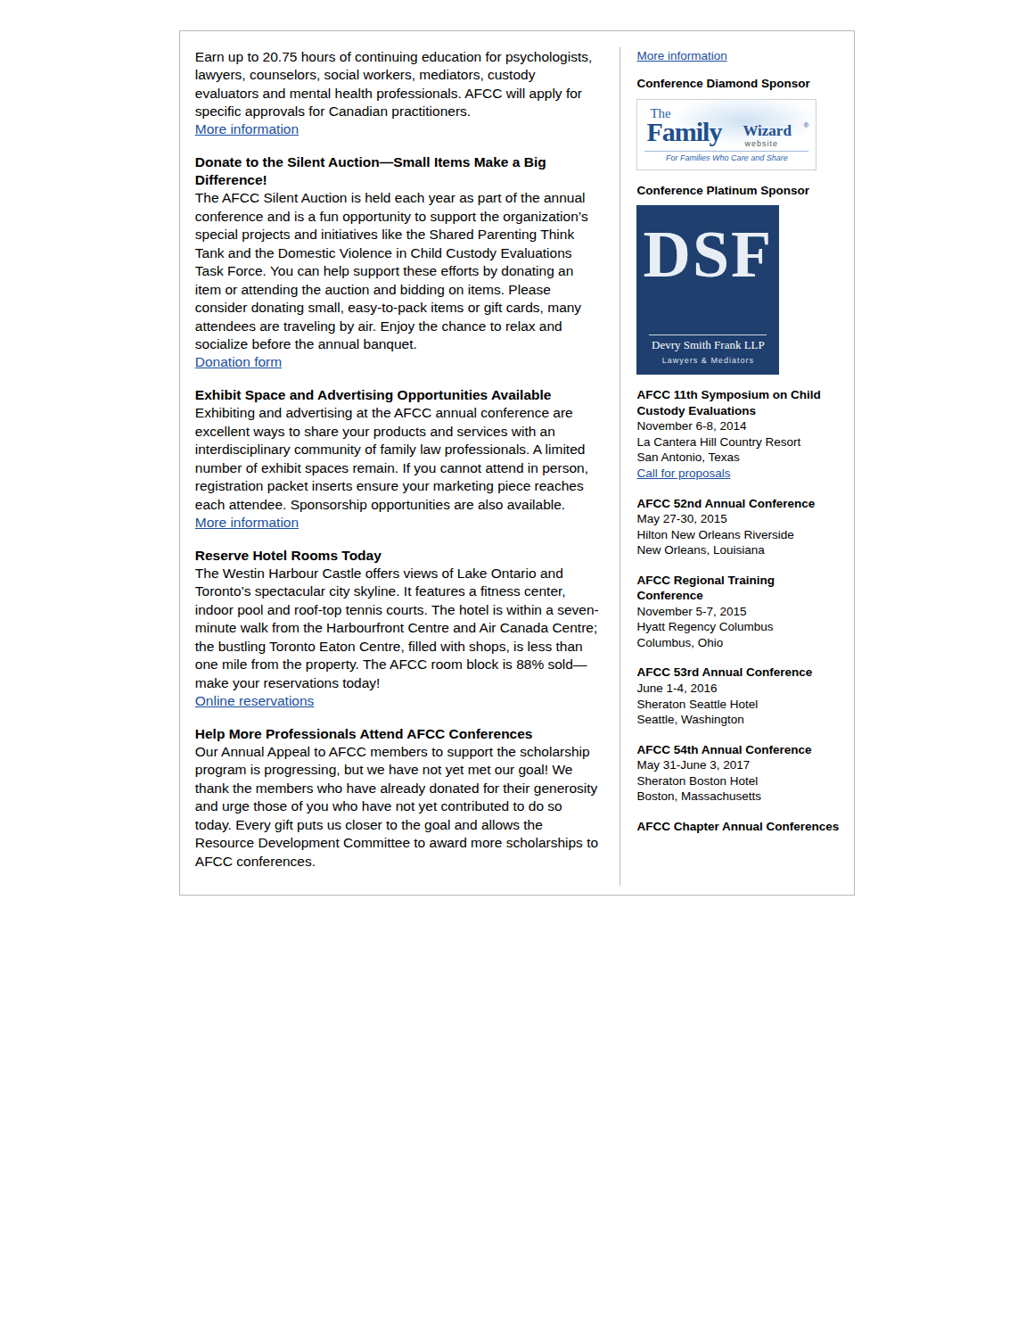| Earn up to 20.75 hours of continuing education for psychologists, lawyers, counselors, social workers, mediators, custody evaluators and mental health professionals. AFCC will apply for specific approvals for Canadian practitioners. More information Donate to the Silent Auction—Small Items Make a Big Difference! The AFCC Silent Auction is held each year as part of the annual conference and is a fun opportunity to support the organization’s special projects and initiatives like the Shared Parenting Think Tank and the Domestic Violence in Child Custody Evaluations Task Force. You can help support these efforts by donating an item or attending the auction and bidding on items. Please consider donating small, easy-to-pack items or gift cards, many attendees are traveling by air. Enjoy the chance to relax and socialize before the annual banquet. Donation form Exhibit Space and Advertising Opportunities Available Exhibiting and advertising at the AFCC annual conference are excellent ways to share your products and services with an interdisciplinary community of family law professionals. A limited number of exhibit spaces remain. If you cannot attend in person, registration packet inserts ensure your marketing piece reaches each attendee. Sponsorship opportunities are also available. More information Reserve Hotel Rooms Today The Westin Harbour Castle offers views of Lake Ontario and Toronto’s spectacular city skyline. It features a fitness center, indoor pool and roof-top tennis courts. The hotel is within a seven-minute walk from the Harbourfront Centre and Air Canada Centre; the bustling Toronto Eaton Centre, filled with shops, is less than one mile from the property. The AFCC room block is 88% sold—make your reservations today! Online reservations Help More Professionals Attend AFCC Conferences Our Annual Appeal to AFCC members to support the scholarship program is progressing, but we have not yet met our goal! We thank the members who have already donated for their generosity and urge those of you who have not yet contributed to do so today. Every gift puts us closer to the goal and allows the Resource Development Committee to award more scholarships to AFCC conferences. | More information Conference Diamond Sponsor The Family Wizard ® website For Families Who Care and Share Conference Platinum Sponsor DSF Devry Smith Frank LLP Lawyers & Mediators AFCC 11th Symposium on Child Custody Evaluations November 6-8, 2014 La Cantera Hill Country Resort San Antonio, Texas Call for proposals AFCC 52nd Annual Conference May 27-30, 2015 Hilton New Orleans Riverside New Orleans, Louisiana AFCC Regional Training Conference November 5-7, 2015 Hyatt Regency Columbus Columbus, Ohio AFCC 53rd Annual Conference June 1-4, 2016 Sheraton Seattle Hotel Seattle, Washington AFCC 54th Annual Conference May 31-June 3, 2017 Sheraton Boston Hotel Boston, Massachusetts AFCC Chapter Annual Conferences |